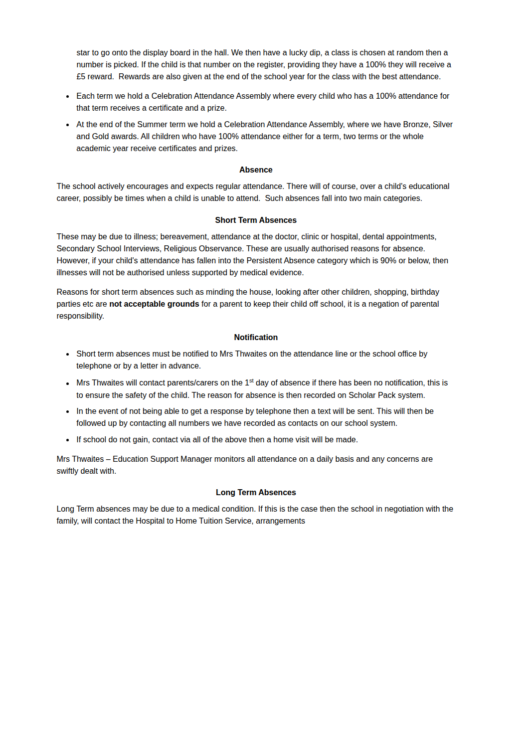star to go onto the display board in the hall. We then have a lucky dip, a class is chosen at random then a number is picked. If the child is that number on the register, providing they have a 100% they will receive a £5 reward. Rewards are also given at the end of the school year for the class with the best attendance.
Each term we hold a Celebration Attendance Assembly where every child who has a 100% attendance for that term receives a certificate and a prize.
At the end of the Summer term we hold a Celebration Attendance Assembly, where we have Bronze, Silver and Gold awards. All children who have 100% attendance either for a term, two terms or the whole academic year receive certificates and prizes.
Absence
The school actively encourages and expects regular attendance. There will of course, over a child's educational career, possibly be times when a child is unable to attend. Such absences fall into two main categories.
Short Term Absences
These may be due to illness; bereavement, attendance at the doctor, clinic or hospital, dental appointments, Secondary School Interviews, Religious Observance. These are usually authorised reasons for absence. However, if your child's attendance has fallen into the Persistent Absence category which is 90% or below, then illnesses will not be authorised unless supported by medical evidence.
Reasons for short term absences such as minding the house, looking after other children, shopping, birthday parties etc are not acceptable grounds for a parent to keep their child off school, it is a negation of parental responsibility.
Notification
Short term absences must be notified to Mrs Thwaites on the attendance line or the school office by telephone or by a letter in advance.
Mrs Thwaites will contact parents/carers on the 1st day of absence if there has been no notification, this is to ensure the safety of the child. The reason for absence is then recorded on Scholar Pack system.
In the event of not being able to get a response by telephone then a text will be sent. This will then be followed up by contacting all numbers we have recorded as contacts on our school system.
If school do not gain, contact via all of the above then a home visit will be made.
Mrs Thwaites – Education Support Manager monitors all attendance on a daily basis and any concerns are swiftly dealt with.
Long Term Absences
Long Term absences may be due to a medical condition. If this is the case then the school in negotiation with the family, will contact the Hospital to Home Tuition Service, arrangements